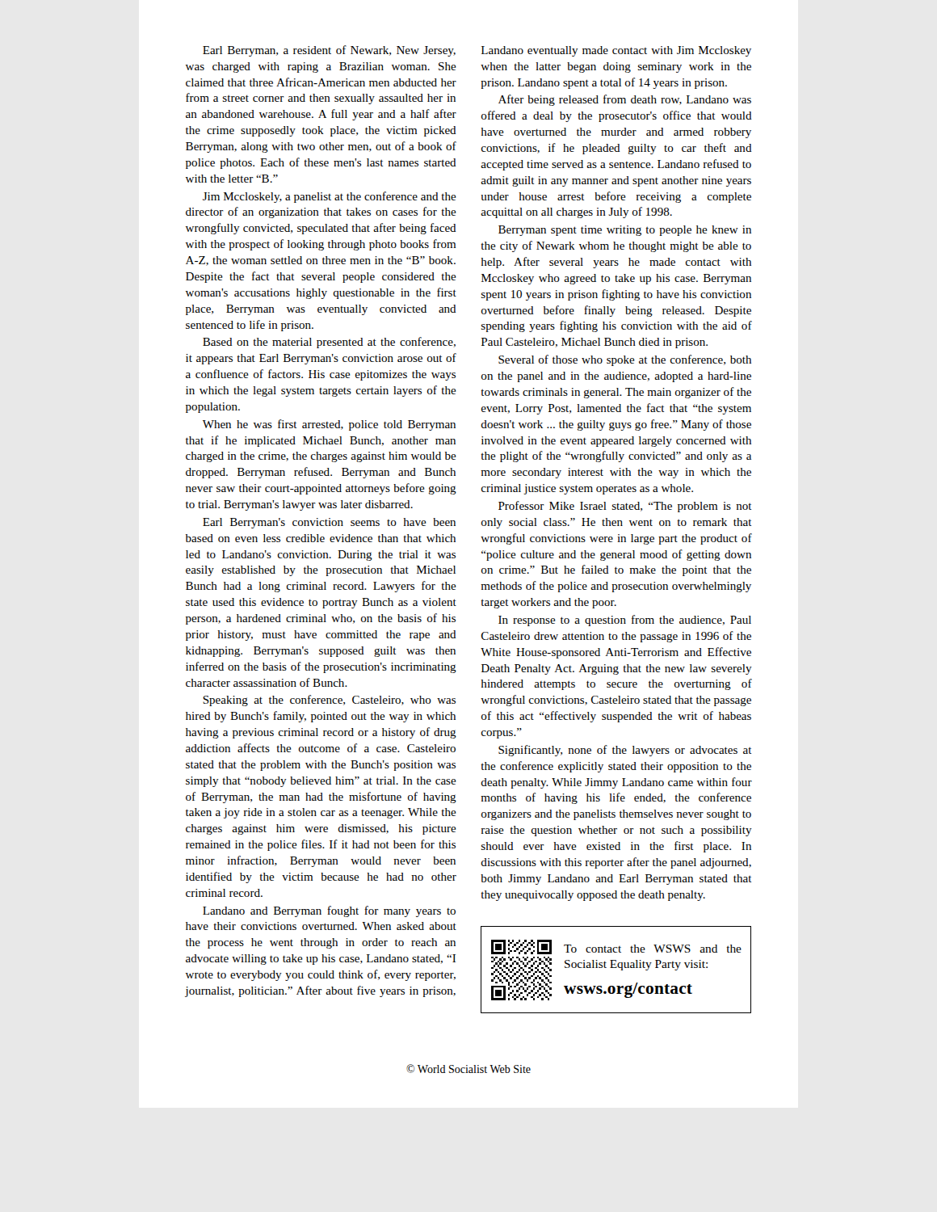Earl Berryman, a resident of Newark, New Jersey, was charged with raping a Brazilian woman. She claimed that three African-American men abducted her from a street corner and then sexually assaulted her in an abandoned warehouse. A full year and a half after the crime supposedly took place, the victim picked Berryman, along with two other men, out of a book of police photos. Each of these men's last names started with the letter “B.”
Jim Mccloskely, a panelist at the conference and the director of an organization that takes on cases for the wrongfully convicted, speculated that after being faced with the prospect of looking through photo books from A-Z, the woman settled on three men in the “B” book. Despite the fact that several people considered the woman's accusations highly questionable in the first place, Berryman was eventually convicted and sentenced to life in prison.
Based on the material presented at the conference, it appears that Earl Berryman's conviction arose out of a confluence of factors. His case epitomizes the ways in which the legal system targets certain layers of the population.
When he was first arrested, police told Berryman that if he implicated Michael Bunch, another man charged in the crime, the charges against him would be dropped. Berryman refused. Berryman and Bunch never saw their court-appointed attorneys before going to trial. Berryman's lawyer was later disbarred.
Earl Berryman's conviction seems to have been based on even less credible evidence than that which led to Landano's conviction. During the trial it was easily established by the prosecution that Michael Bunch had a long criminal record. Lawyers for the state used this evidence to portray Bunch as a violent person, a hardened criminal who, on the basis of his prior history, must have committed the rape and kidnapping. Berryman's supposed guilt was then inferred on the basis of the prosecution's incriminating character assassination of Bunch.
Speaking at the conference, Casteleiro, who was hired by Bunch's family, pointed out the way in which having a previous criminal record or a history of drug addiction affects the outcome of a case. Casteleiro stated that the problem with the Bunch's position was simply that “nobody believed him” at trial. In the case of Berryman, the man had the misfortune of having taken a joy ride in a stolen car as a teenager. While the charges against him were dismissed, his picture remained in the police files. If it had not been for this minor infraction, Berryman would never been identified by the victim because he had no other criminal record.
Landano and Berryman fought for many years to have their convictions overturned. When asked about the process he went through in order to reach an advocate willing to take up his case, Landano stated, “I wrote to everybody you could think of, every reporter, journalist, politician.” After about five years in prison, Landano eventually made contact with Jim Mccloskey when the latter began doing seminary work in the prison. Landano spent a total of 14 years in prison.
After being released from death row, Landano was offered a deal by the prosecutor's office that would have overturned the murder and armed robbery convictions, if he pleaded guilty to car theft and accepted time served as a sentence. Landano refused to admit guilt in any manner and spent another nine years under house arrest before receiving a complete acquittal on all charges in July of 1998.
Berryman spent time writing to people he knew in the city of Newark whom he thought might be able to help. After several years he made contact with Mccloskey who agreed to take up his case. Berryman spent 10 years in prison fighting to have his conviction overturned before finally being released. Despite spending years fighting his conviction with the aid of Paul Casteleiro, Michael Bunch died in prison.
Several of those who spoke at the conference, both on the panel and in the audience, adopted a hard-line towards criminals in general. The main organizer of the event, Lorry Post, lamented the fact that “the system doesn't work ... the guilty guys go free.” Many of those involved in the event appeared largely concerned with the plight of the “wrongfully convicted” and only as a more secondary interest with the way in which the criminal justice system operates as a whole.
Professor Mike Israel stated, “The problem is not only social class.” He then went on to remark that wrongful convictions were in large part the product of “police culture and the general mood of getting down on crime.” But he failed to make the point that the methods of the police and prosecution overwhelmingly target workers and the poor.
In response to a question from the audience, Paul Casteleiro drew attention to the passage in 1996 of the White House-sponsored Anti-Terrorism and Effective Death Penalty Act. Arguing that the new law severely hindered attempts to secure the overturning of wrongful convictions, Casteleiro stated that the passage of this act “effectively suspended the writ of habeas corpus.”
Significantly, none of the lawyers or advocates at the conference explicitly stated their opposition to the death penalty. While Jimmy Landano came within four months of having his life ended, the conference organizers and the panelists themselves never sought to raise the question whether or not such a possibility should ever have existed in the first place. In discussions with this reporter after the panel adjourned, both Jimmy Landano and Earl Berryman stated that they unequivocally opposed the death penalty.
To contact the WSWS and the Socialist Equality Party visit:
wsws.org/contact
© World Socialist Web Site